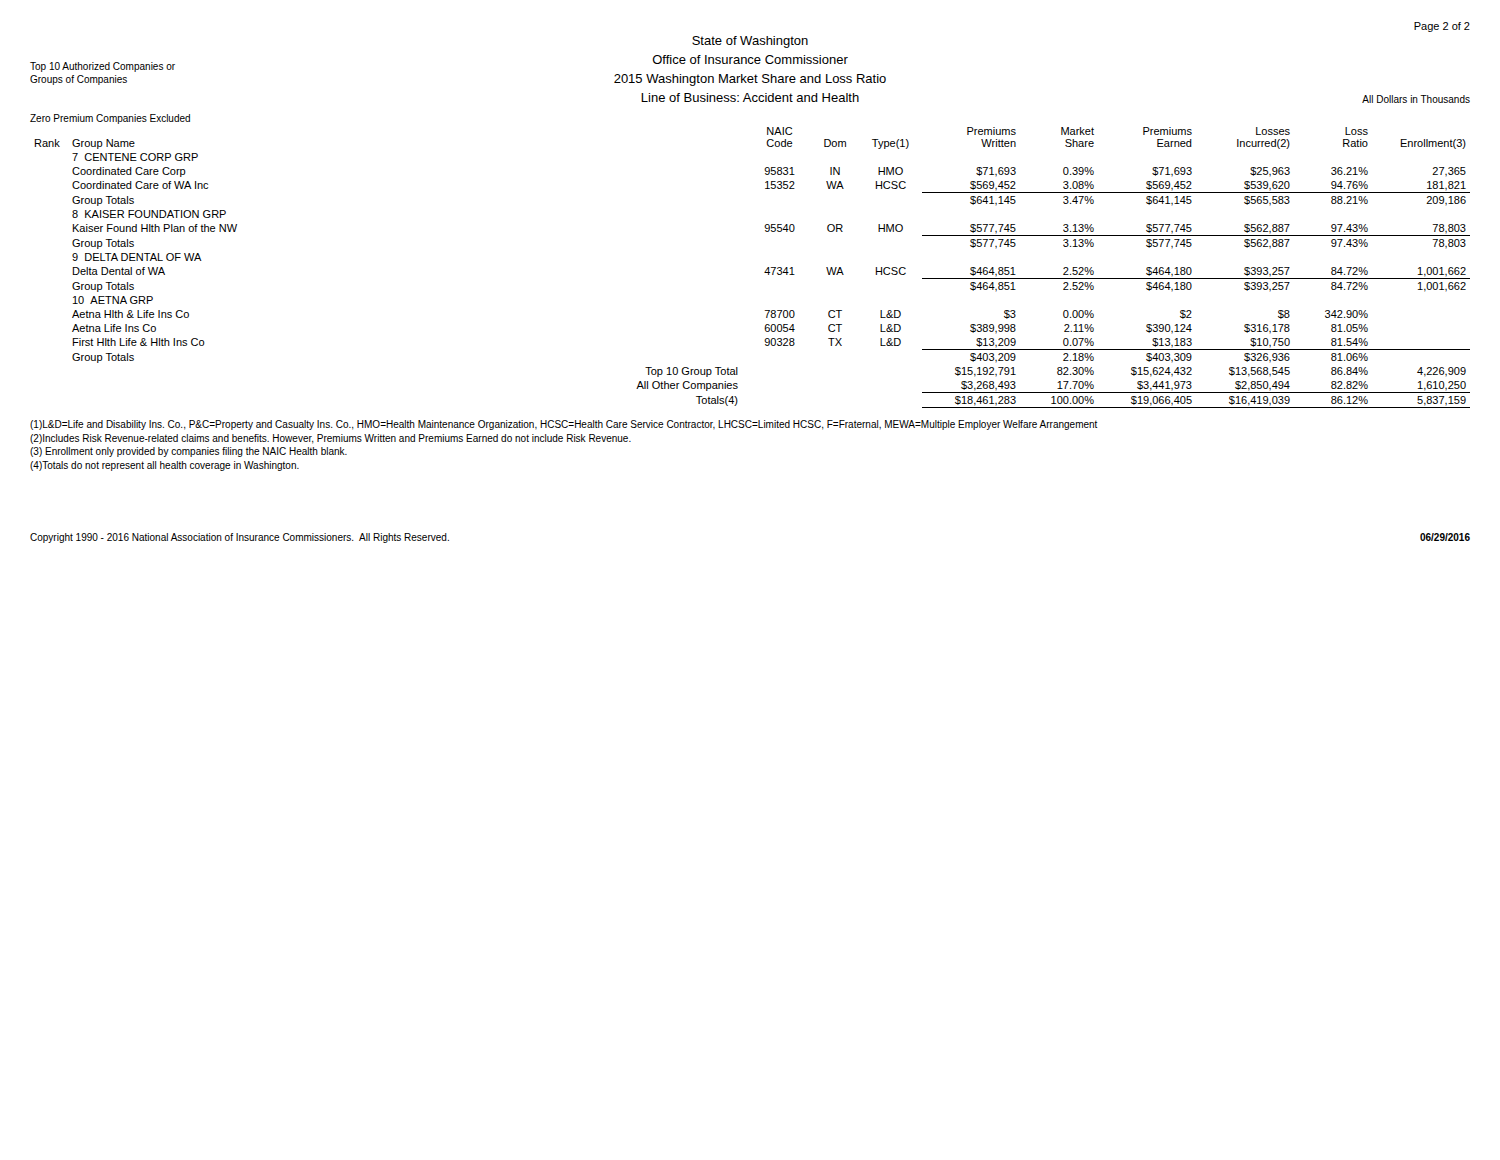Page 2 of 2
State of Washington
Office of Insurance Commissioner
2015 Washington Market Share and Loss Ratio
Line of Business: Accident and Health
Top 10 Authorized Companies or
Groups of Companies
All Dollars in Thousands
Zero Premium Companies Excluded
| Rank | Group Name | NAIC Code | Dom | Type(1) | Premiums Written | Market Share | Premiums Earned | Losses Incurred(2) | Loss Ratio | Enrollment(3) |
| --- | --- | --- | --- | --- | --- | --- | --- | --- | --- | --- |
| | 7 CENTENE CORP GRP | | | | | | | | | |
| | Coordinated Care Corp | 95831 | IN | HMO | $71,693 | 0.39% | $71,693 | $25,963 | 36.21% | 27,365 |
| | Coordinated Care of WA Inc | 15352 | WA | HCSC | $569,452 | 3.08% | $569,452 | $539,620 | 94.76% | 181,821 |
| | Group Totals | | | | $641,145 | 3.47% | $641,145 | $565,583 | 88.21% | 209,186 |
| | 8 KAISER FOUNDATION GRP | | | | | | | | | |
| | Kaiser Found Hlth Plan of the NW | 95540 | OR | HMO | $577,745 | 3.13% | $577,745 | $562,887 | 97.43% | 78,803 |
| | Group Totals | | | | $577,745 | 3.13% | $577,745 | $562,887 | 97.43% | 78,803 |
| | 9 DELTA DENTAL OF WA | | | | | | | | | |
| | Delta Dental of WA | 47341 | WA | HCSC | $464,851 | 2.52% | $464,180 | $393,257 | 84.72% | 1,001,662 |
| | Group Totals | | | | $464,851 | 2.52% | $464,180 | $393,257 | 84.72% | 1,001,662 |
| | 10 AETNA GRP | | | | | | | | | |
| | Aetna Hlth & Life Ins Co | 78700 | CT | L&D | $3 | 0.00% | $2 | $8 | 342.90% | |
| | Aetna Life Ins Co | 60054 | CT | L&D | $389,998 | 2.11% | $390,124 | $316,178 | 81.05% | |
| | First Hlth Life & Hlth Ins Co | 90328 | TX | L&D | $13,209 | 0.07% | $13,183 | $10,750 | 81.54% | |
| | Group Totals | | | | $403,209 | 2.18% | $403,309 | $326,936 | 81.06% | |
| | Top 10 Group Total | | | | $15,192,791 | 82.30% | $15,624,432 | $13,568,545 | 86.84% | 4,226,909 |
| | All Other Companies | | | | $3,268,493 | 17.70% | $3,441,973 | $2,850,494 | 82.82% | 1,610,250 |
| | Totals(4) | | | | $18,461,283 | 100.00% | $19,066,405 | $16,419,039 | 86.12% | 5,837,159 |
(1)L&D=Life and Disability Ins. Co., P&C=Property and Casualty Ins. Co., HMO=Health Maintenance Organization, HCSC=Health Care Service Contractor, LHCSC=Limited HCSC, F=Fraternal, MEWA=Multiple Employer Welfare Arrangement
(2)Includes Risk Revenue-related claims and benefits. However, Premiums Written and Premiums Earned do not include Risk Revenue.
(3) Enrollment only provided by companies filing the NAIC Health blank.
(4)Totals do not represent all health coverage in Washington.
Copyright 1990 - 2016 National Association of Insurance Commissioners. All Rights Reserved.
06/29/2016